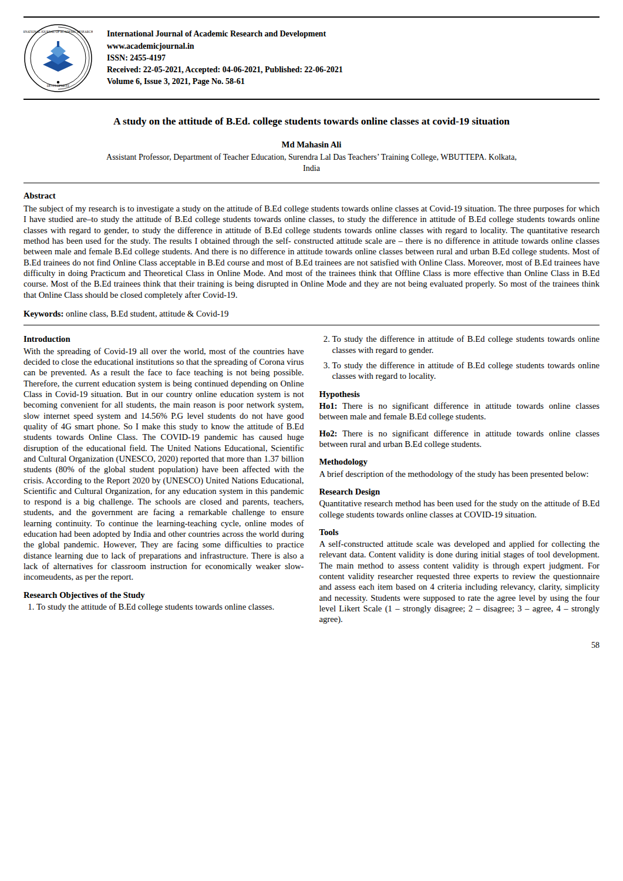INTERNATIONAL JOURNAL OF ACADEMIC RESEARCH AND DEVELOPMENT
International Journal of Academic Research and Development
www.academicjournal.in
ISSN: 2455-4197
Received: 22-05-2021, Accepted: 04-06-2021, Published: 22-06-2021
Volume 6, Issue 3, 2021, Page No. 58-61
A study on the attitude of B.Ed. college students towards online classes at covid-19 situation
Md Mahasin Ali
Assistant Professor, Department of Teacher Education, Surendra Lal Das Teachers’ Training College, WBUTTEPA. Kolkata,
India
Abstract
The subject of my research is to investigate a study on the attitude of B.Ed college students towards online classes at Covid-19 situation. The three purposes for which I have studied are–to study the attitude of B.Ed college students towards online classes, to study the difference in attitude of B.Ed college students towards online classes with regard to gender, to study the difference in attitude of B.Ed college students towards online classes with regard to locality. The quantitative research method has been used for the study. The results I obtained through the self- constructed attitude scale are – there is no difference in attitude towards online classes between male and female B.Ed college students. And there is no difference in attitude towards online classes between rural and urban B.Ed college students. Most of B.Ed trainees do not find Online Class acceptable in B.Ed course and most of B.Ed trainees are not satisfied with Online Class. Moreover, most of B.Ed trainees have difficulty in doing Practicum and Theoretical Class in Online Mode. And most of the trainees think that Offline Class is more effective than Online Class in B.Ed course. Most of the B.Ed trainees think that their training is being disrupted in Online Mode and they are not being evaluated properly. So most of the trainees think that Online Class should be closed completely after Covid-19.
Keywords: online class, B.Ed student, attitude & Covid-19
Introduction
With the spreading of Covid-19 all over the world, most of the countries have decided to close the educational institutions so that the spreading of Corona virus can be prevented. As a result the face to face teaching is not being possible. Therefore, the current education system is being continued depending on Online Class in Covid-19 situation. But in our country online education system is not becoming convenient for all students, the main reason is poor network system, slow internet speed system and 14.56% P.G level students do not have good quality of 4G smart phone. So I make this study to know the attitude of B.Ed students towards Online Class. The COVID-19 pandemic has caused huge disruption of the educational field. The United Nations Educational, Scientific and Cultural Organization (UNESCO, 2020) reported that more than 1.37 billion students (80% of the global student population) have been affected with the crisis. According to the Report 2020 by (UNESCO) United Nations Educational, Scientific and Cultural Organization, for any education system in this pandemic to respond is a big challenge. The schools are closed and parents, teachers, students, and the government are facing a remarkable challenge to ensure learning continuity. To continue the learning-teaching cycle, online modes of education had been adopted by India and other countries across the world during the global pandemic. However, They are facing some difficulties to practice distance learning due to lack of preparations and infrastructure. There is also a lack of alternatives for classroom instruction for economically weaker slow-incomeudents, as per the report.
Research Objectives of the Study
To study the attitude of B.Ed college students towards online classes.
To study the difference in attitude of B.Ed college students towards online classes with regard to gender.
To study the difference in attitude of B.Ed college students towards online classes with regard to locality.
Hypothesis
Ho1: There is no significant difference in attitude towards online classes between male and female B.Ed college students.
Ho2: There is no significant difference in attitude towards online classes between rural and urban B.Ed college students.
Methodology
A brief description of the methodology of the study has been presented below:
Research Design
Quantitative research method has been used for the study on the attitude of B.Ed college students towards online classes at COVID-19 situation.
Tools
A self-constructed attitude scale was developed and applied for collecting the relevant data. Content validity is done during initial stages of tool development. The main method to assess content validity is through expert judgment. For content validity researcher requested three experts to review the questionnaire and assess each item based on 4 criteria including relevancy, clarity, simplicity and necessity. Students were supposed to rate the agree level by using the four level Likert Scale (1 – strongly disagree; 2 – disagree; 3 – agree, 4 – strongly agree).
58